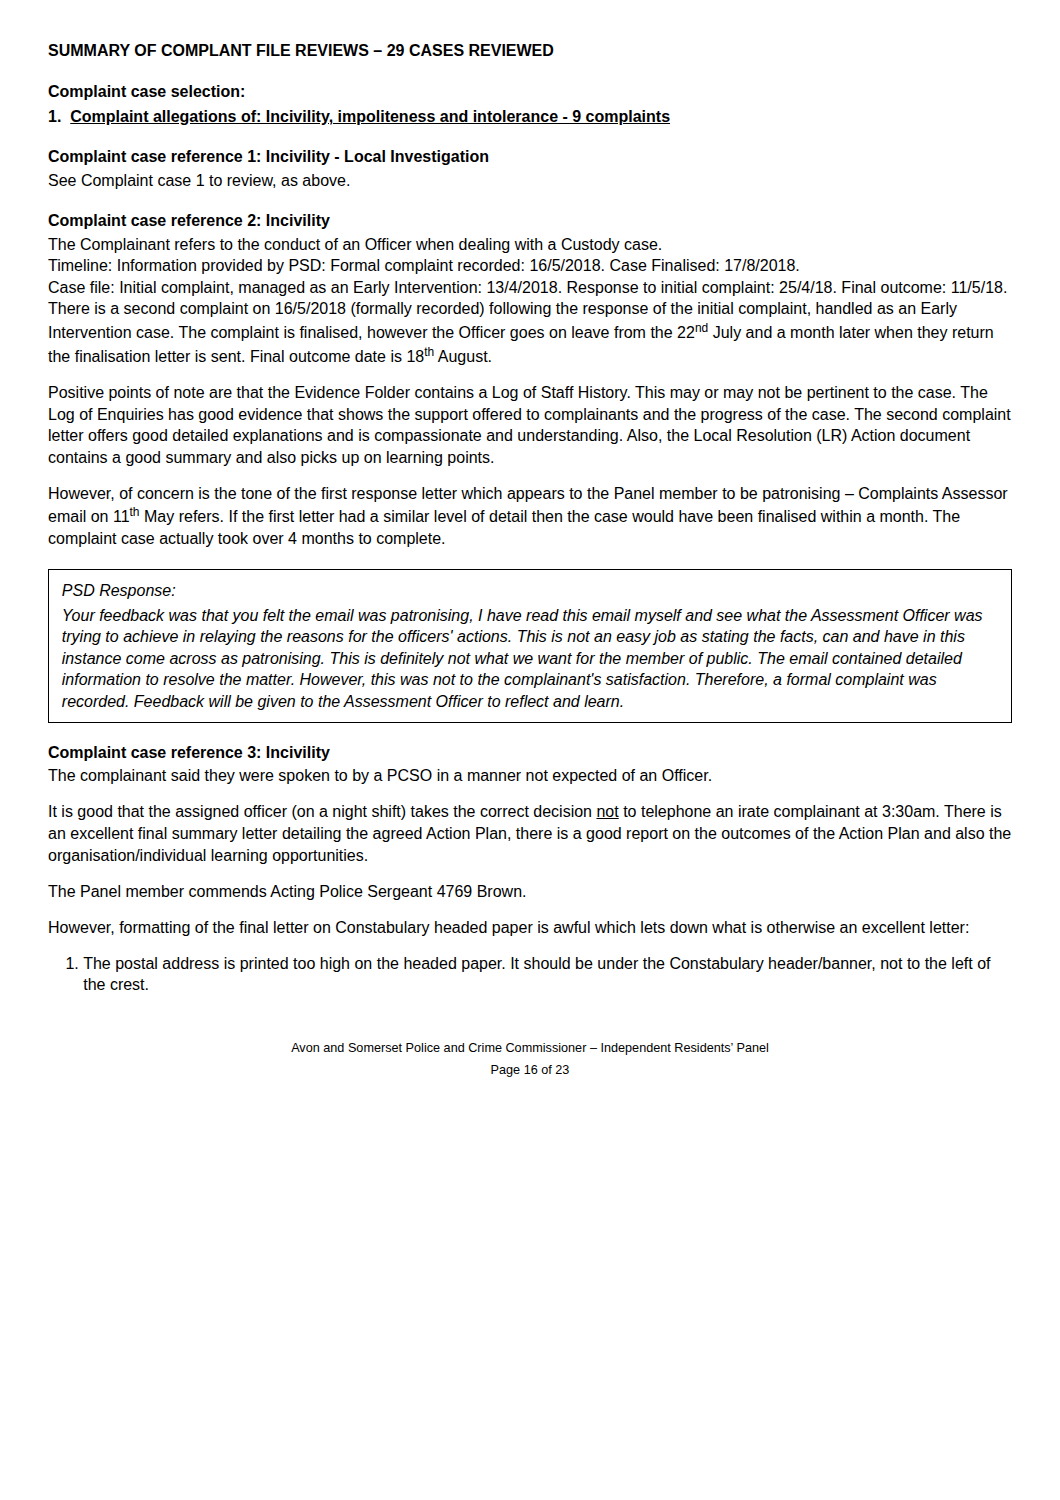SUMMARY OF COMPLANT FILE REVIEWS – 29 CASES REVIEWED
Complaint case selection:
1. Complaint allegations of: Incivility, impoliteness and intolerance - 9 complaints
Complaint case reference 1: Incivility - Local Investigation
See Complaint case 1 to review, as above.
Complaint case reference 2: Incivility
The Complainant refers to the conduct of an Officer when dealing with a Custody case.
Timeline: Information provided by PSD: Formal complaint recorded: 16/5/2018. Case Finalised: 17/8/2018.
Case file: Initial complaint, managed as an Early Intervention: 13/4/2018. Response to initial complaint: 25/4/18. Final outcome: 11/5/18.
There is a second complaint on 16/5/2018 (formally recorded) following the response of the initial complaint, handled as an Early Intervention case. The complaint is finalised, however the Officer goes on leave from the 22nd July and a month later when they return the finalisation letter is sent. Final outcome date is 18th August.
Positive points of note are that the Evidence Folder contains a Log of Staff History. This may or may not be pertinent to the case. The Log of Enquiries has good evidence that shows the support offered to complainants and the progress of the case. The second complaint letter offers good detailed explanations and is compassionate and understanding. Also, the Local Resolution (LR) Action document contains a good summary and also picks up on learning points.
However, of concern is the tone of the first response letter which appears to the Panel member to be patronising – Complaints Assessor email on 11th May refers. If the first letter had a similar level of detail then the case would have been finalised within a month. The complaint case actually took over 4 months to complete.
PSD Response:
Your feedback was that you felt the email was patronising, I have read this email myself and see what the Assessment Officer was trying to achieve in relaying the reasons for the officers' actions. This is not an easy job as stating the facts, can and have in this instance come across as patronising. This is definitely not what we want for the member of public. The email contained detailed information to resolve the matter. However, this was not to the complainant's satisfaction. Therefore, a formal complaint was recorded. Feedback will be given to the Assessment Officer to reflect and learn.
Complaint case reference 3: Incivility
The complainant said they were spoken to by a PCSO in a manner not expected of an Officer.
It is good that the assigned officer (on a night shift) takes the correct decision not to telephone an irate complainant at 3:30am. There is an excellent final summary letter detailing the agreed Action Plan, there is a good report on the outcomes of the Action Plan and also the organisation/individual learning opportunities.
The Panel member commends Acting Police Sergeant 4769 Brown.
However, formatting of the final letter on Constabulary headed paper is awful which lets down what is otherwise an excellent letter:
The postal address is printed too high on the headed paper. It should be under the Constabulary header/banner, not to the left of the crest.
Avon and Somerset Police and Crime Commissioner – Independent Residents’ Panel
Page 16 of 23